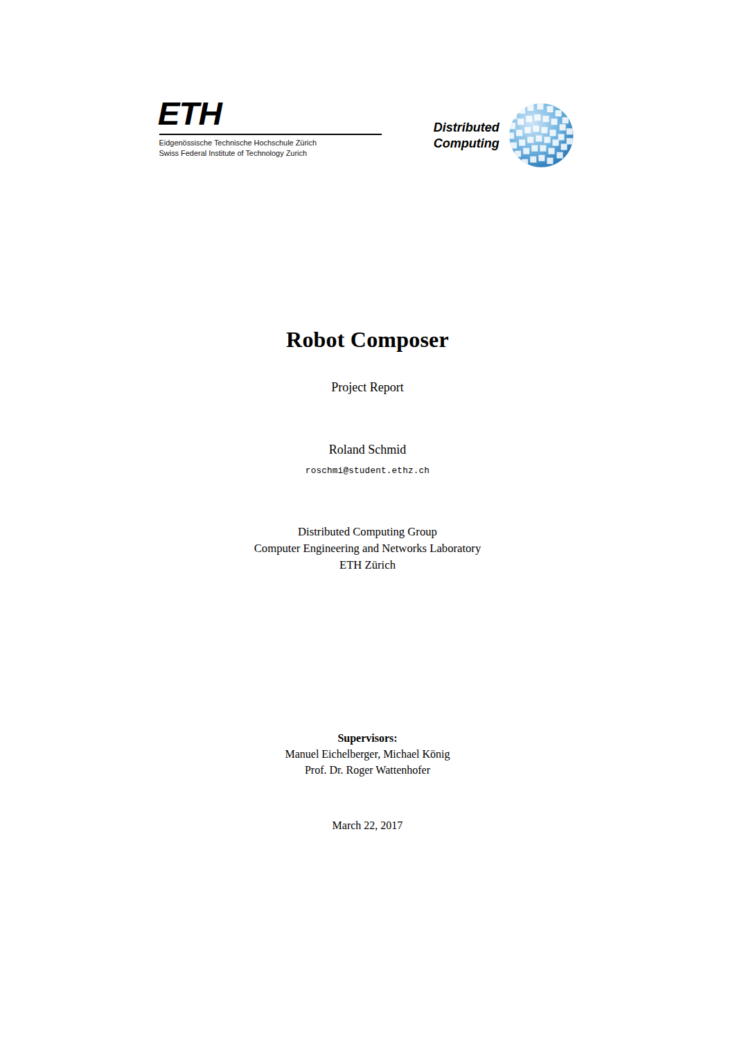ETH
Eidgenössische Technische Hochschule Zürich
Swiss Federal Institute of Technology Zurich
Distributed
Computing
Robot Composer
Project Report
Roland Schmid
roschmi@student.ethz.ch
Distributed Computing Group
Computer Engineering and Networks Laboratory
ETH Zürich
Supervisors:
Manuel Eichelberger, Michael König
Prof. Dr. Roger Wattenhofer
March 22, 2017